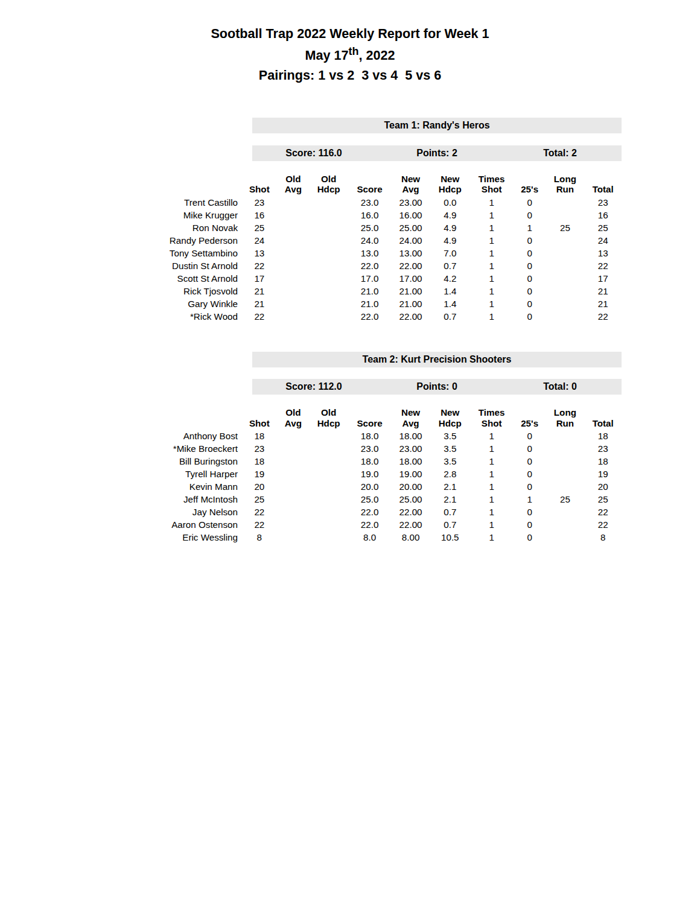Sootball Trap 2022 Weekly Report for Week 1 May 17th, 2022 Pairings: 1 vs 2 3 vs 4 5 vs 6
Team 1: Randy's Heros
Score: 116.0 Points: 2 Total: 2
| | Shot | Old Avg | Old Hdcp | Score | New Avg | New Hdcp | Times Shot | 25's | Long Run | Total |
| --- | --- | --- | --- | --- | --- | --- | --- | --- | --- | --- |
| Trent Castillo | 23 | | | 23.0 | 23.00 | 0.0 | 1 | 0 | | 23 |
| Mike Krugger | 16 | | | 16.0 | 16.00 | 4.9 | 1 | 0 | | 16 |
| Ron Novak | 25 | | | 25.0 | 25.00 | 4.9 | 1 | 1 | 25 | 25 |
| Randy Pederson | 24 | | | 24.0 | 24.00 | 4.9 | 1 | 0 | | 24 |
| Tony Settambino | 13 | | | 13.0 | 13.00 | 7.0 | 1 | 0 | | 13 |
| Dustin St Arnold | 22 | | | 22.0 | 22.00 | 0.7 | 1 | 0 | | 22 |
| Scott St Arnold | 17 | | | 17.0 | 17.00 | 4.2 | 1 | 0 | | 17 |
| Rick Tjosvold | 21 | | | 21.0 | 21.00 | 1.4 | 1 | 0 | | 21 |
| Gary Winkle | 21 | | | 21.0 | 21.00 | 1.4 | 1 | 0 | | 21 |
| *Rick Wood | 22 | | | 22.0 | 22.00 | 0.7 | 1 | 0 | | 22 |
Team 2: Kurt Precision Shooters
Score: 112.0 Points: 0 Total: 0
| | Shot | Old Avg | Old Hdcp | Score | New Avg | New Hdcp | Times Shot | 25's | Long Run | Total |
| --- | --- | --- | --- | --- | --- | --- | --- | --- | --- | --- |
| Anthony Bost | 18 | | | 18.0 | 18.00 | 3.5 | 1 | 0 | | 18 |
| *Mike Broeckert | 23 | | | 23.0 | 23.00 | 3.5 | 1 | 0 | | 23 |
| Bill Buringston | 18 | | | 18.0 | 18.00 | 3.5 | 1 | 0 | | 18 |
| Tyrell Harper | 19 | | | 19.0 | 19.00 | 2.8 | 1 | 0 | | 19 |
| Kevin Mann | 20 | | | 20.0 | 20.00 | 2.1 | 1 | 0 | | 20 |
| Jeff McIntosh | 25 | | | 25.0 | 25.00 | 2.1 | 1 | 1 | 25 | 25 |
| Jay Nelson | 22 | | | 22.0 | 22.00 | 0.7 | 1 | 0 | | 22 |
| Aaron Ostenson | 22 | | | 22.0 | 22.00 | 0.7 | 1 | 0 | | 22 |
| Eric Wessling | 8 | | | 8.0 | 8.00 | 10.5 | 1 | 0 | | 8 |